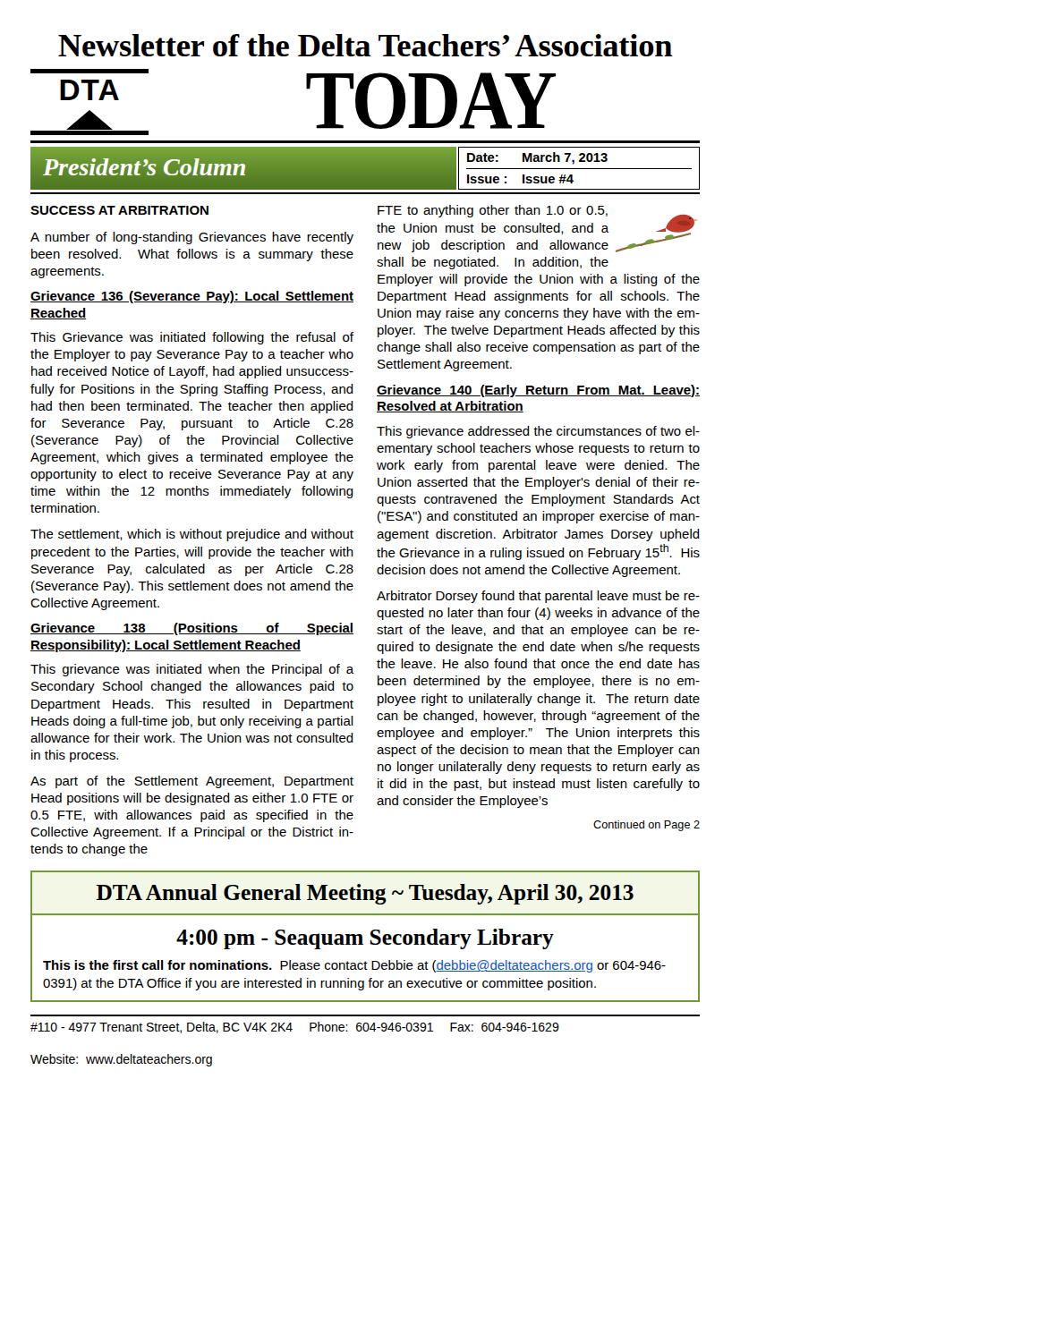Newsletter of the Delta Teachers’ Association
DTA
TODAY
President’s Column
Date: March 7, 2013
Issue : Issue #4
SUCCESS AT ARBITRATION
A number of long-standing Grievances have recently been resolved. What follows is a summary these agreements.
Grievance 136 (Severance Pay): Local Settlement Reached
This Grievance was initiated following the refusal of the Employer to pay Severance Pay to a teacher who had received Notice of Layoff, had applied unsuccessfully for Positions in the Spring Staffing Process, and had then been terminated. The teacher then applied for Severance Pay, pursuant to Article C.28 (Severance Pay) of the Provincial Collective Agreement, which gives a terminated employee the opportunity to elect to receive Severance Pay at any time within the 12 months immediately following termination.
The settlement, which is without prejudice and without precedent to the Parties, will provide the teacher with Severance Pay, calculated as per Article C.28 (Severance Pay). This settlement does not amend the Collective Agreement.
Grievance 138 (Positions of Special Responsibility): Local Settlement Reached
This grievance was initiated when the Principal of a Secondary School changed the allowances paid to Department Heads. This resulted in Department Heads doing a full-time job, but only receiving a partial allowance for their work. The Union was not consulted in this process.
As part of the Settlement Agreement, Department Head positions will be designated as either 1.0 FTE or 0.5 FTE, with allowances paid as specified in the Collective Agreement. If a Principal or the District intends to change the
FTE to anything other than 1.0 or 0.5, the Union must be consulted, and a new job description and allowance shall be negotiated. In addition, the Employer will provide the Union with a listing of the Department Head assignments for all schools. The Union may raise any concerns they have with the employer. The twelve Department Heads affected by this change shall also receive compensation as part of the Settlement Agreement.
Grievance 140 (Early Return From Mat. Leave): Resolved at Arbitration
This grievance addressed the circumstances of two elementary school teachers whose requests to return to work early from parental leave were denied. The Union asserted that the Employer's denial of their requests contravened the Employment Standards Act ("ESA") and constituted an improper exercise of management discretion. Arbitrator James Dorsey upheld the Grievance in a ruling issued on February 15th. His decision does not amend the Collective Agreement.
Arbitrator Dorsey found that parental leave must be requested no later than four (4) weeks in advance of the start of the leave, and that an employee can be required to designate the end date when s/he requests the leave. He also found that once the end date has been determined by the employee, there is no employee right to unilaterally change it. The return date can be changed, however, through “agreement of the employee and employer.” The Union interprets this aspect of the decision to mean that the Employer can no longer unilaterally deny requests to return early as it did in the past, but instead must listen carefully to and consider the Employee’s
Continued on Page 2
DTA Annual General Meeting ~ Tuesday, April 30, 2013
4:00 pm - Seaquam Secondary Library
This is the first call for nominations. Please contact Debbie at (debbie@deltateachers.org or 604-946-0391) at the DTA Office if you are interested in running for an executive or committee position.
#110 - 4977 Trenant Street, Delta, BC V4K 2K4 Phone: 604-946-0391 Fax: 604-946-1629 Website: www.deltateachers.org